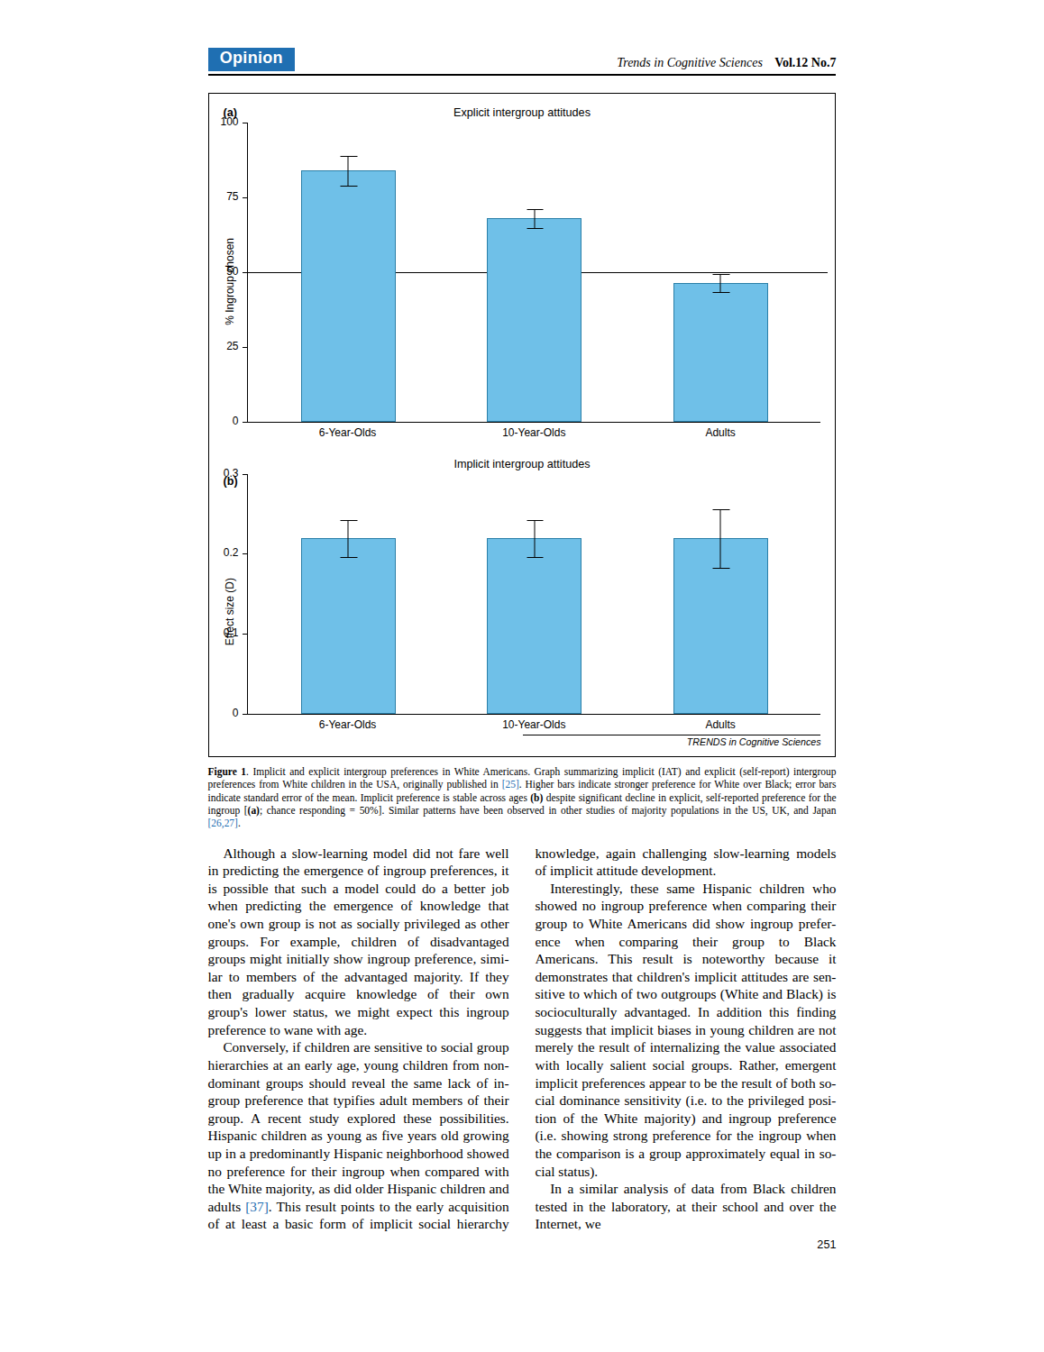Opinion
Trends in Cognitive SciencesVol.12 No.7
Explicit intergroup attitudes
(a)
% Ingroup chosen
100
75
50
25
0
6-Year-Olds 10-Year-Olds Adults
Implicit intergroup attitudes
(b)
Effect size (D)
0.3
0.2
0.1
0
6-Year-Olds 10-Year-Olds Adults
TRENDS in Cognitive Sciences
Figure 1. Implicit and explicit intergroup preferences in White Americans. Graph summarizing implicit (IAT) and explicit (self-report) intergroup preferences from White children in the USA, originally published in [25]. Higher bars indicate stronger preference for White over Black; error bars indicate standard error of the mean. Implicit preference is stable across ages (b) despite significant decline in explicit, self-reported preference for the ingroup [(a); chance responding = 50%]. Similar patterns have been observed in other studies of majority populations in the US, UK, and Japan [26,27].
Although a slow-learning model did not fare well in predicting the emergence of ingroup preferences, it is possible that such a model could do a better job when predicting the emergence of knowledge that one's own group is not as socially privileged as other groups. For example, children of disadvantaged groups might initially show ingroup preference, similar to members of the advantaged majority. If they then gradually acquire knowledge of their own group's lower status, we might expect this ingroup preference to wane with age.
Conversely, if children are sensitive to social group hierarchies at an early age, young children from non-dominant groups should reveal the same lack of ingroup preference that typifies adult members of their group. A recent study explored these possibilities. Hispanic children as young as five years old growing up in a predominantly Hispanic neighborhood showed no preference for their ingroup when compared with the White majority, as did older Hispanic children and adults [37]. This result points to the early acquisition of at least a basic form of implicit social hierarchy knowledge, again challenging slow-learning models of implicit attitude development.
Interestingly, these same Hispanic children who showed no ingroup preference when comparing their group to White Americans did show ingroup preference when comparing their group to Black Americans. This result is noteworthy because it demonstrates that children's implicit attitudes are sensitive to which of two outgroups (White and Black) is socioculturally advantaged. In addition this finding suggests that implicit biases in young children are not merely the result of internalizing the value associated with locally salient social groups. Rather, emergent implicit preferences appear to be the result of both social dominance sensitivity (i.e. to the privileged position of the White majority) and ingroup preference (i.e. showing strong preference for the ingroup when the comparison is a group approximately equal in social status).
In a similar analysis of data from Black children tested in the laboratory, at their school and over the Internet, we
251